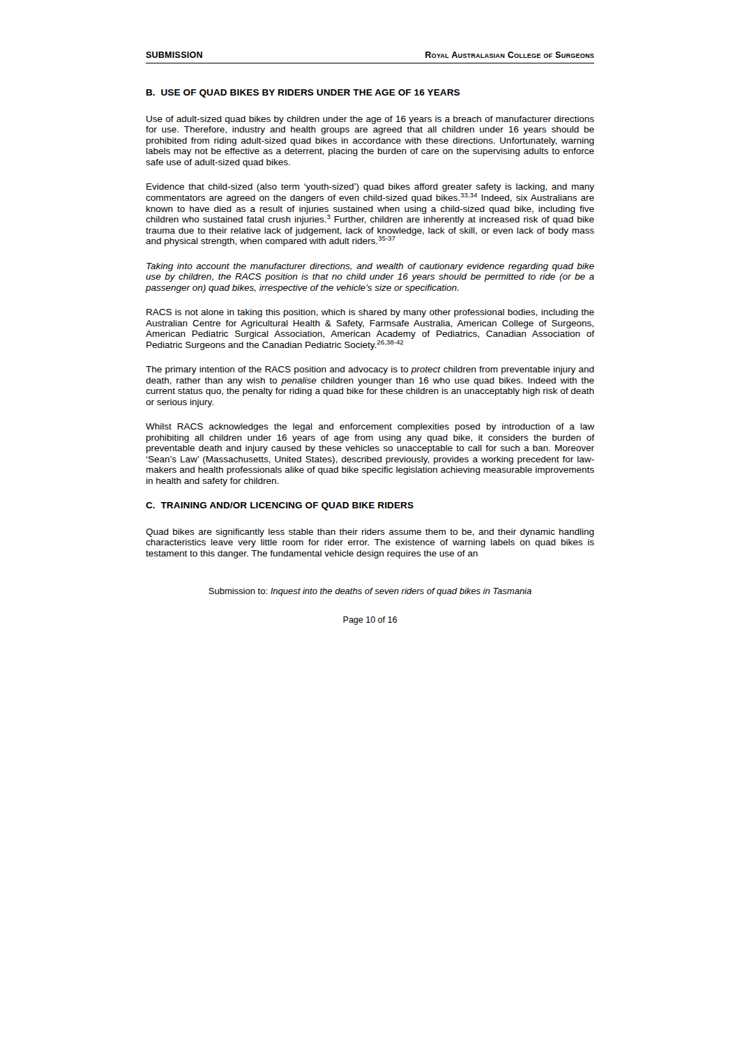SUBMISSION
Royal Australasian College of Surgeons
B. USE OF QUAD BIKES BY RIDERS UNDER THE AGE OF 16 YEARS
Use of adult-sized quad bikes by children under the age of 16 years is a breach of manufacturer directions for use. Therefore, industry and health groups are agreed that all children under 16 years should be prohibited from riding adult-sized quad bikes in accordance with these directions. Unfortunately, warning labels may not be effective as a deterrent, placing the burden of care on the supervising adults to enforce safe use of adult-sized quad bikes.
Evidence that child-sized (also term ‘youth-sized’) quad bikes afford greater safety is lacking, and many commentators are agreed on the dangers of even child-sized quad bikes.33,34 Indeed, six Australians are known to have died as a result of injuries sustained when using a child-sized quad bike, including five children who sustained fatal crush injuries.3 Further, children are inherently at increased risk of quad bike trauma due to their relative lack of judgement, lack of knowledge, lack of skill, or even lack of body mass and physical strength, when compared with adult riders.35-37
Taking into account the manufacturer directions, and wealth of cautionary evidence regarding quad bike use by children, the RACS position is that no child under 16 years should be permitted to ride (or be a passenger on) quad bikes, irrespective of the vehicle’s size or specification.
RACS is not alone in taking this position, which is shared by many other professional bodies, including the Australian Centre for Agricultural Health & Safety, Farmsafe Australia, American College of Surgeons, American Pediatric Surgical Association, American Academy of Pediatrics, Canadian Association of Pediatric Surgeons and the Canadian Pediatric Society.26,38-42
The primary intention of the RACS position and advocacy is to protect children from preventable injury and death, rather than any wish to penalise children younger than 16 who use quad bikes. Indeed with the current status quo, the penalty for riding a quad bike for these children is an unacceptably high risk of death or serious injury.
Whilst RACS acknowledges the legal and enforcement complexities posed by introduction of a law prohibiting all children under 16 years of age from using any quad bike, it considers the burden of preventable death and injury caused by these vehicles so unacceptable to call for such a ban. Moreover ‘Sean’s Law’ (Massachusetts, United States), described previously, provides a working precedent for law-makers and health professionals alike of quad bike specific legislation achieving measurable improvements in health and safety for children.
C. TRAINING AND/OR LICENCING OF QUAD BIKE RIDERS
Quad bikes are significantly less stable than their riders assume them to be, and their dynamic handling characteristics leave very little room for rider error. The existence of warning labels on quad bikes is testament to this danger. The fundamental vehicle design requires the use of an
Submission to: Inquest into the deaths of seven riders of quad bikes in Tasmania
Page 10 of 16